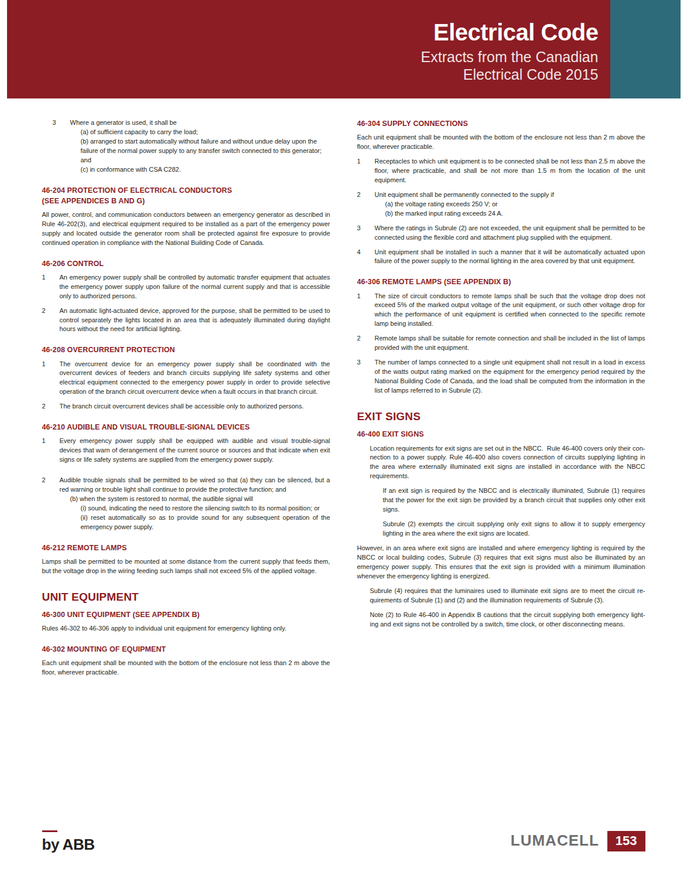Electrical Code
Extracts from the Canadian
Electrical Code 2015
3
Where a generator is used, it shall be (a) of sufficient capacity to carry the load; (b) arranged to start automatically without failure and without undue delay upon the failure of the normal power supply to any transfer switch connected to this generator; and (c) in conformance with CSA C282.
46-204 PROTECTION OF ELECTRICAL CONDUCTORS
(SEE APPENDICES B AND G)
All power, control, and communication conductors between an emergency generator as described in Rule 46-202(3), and electrical equipment required to be installed as a part of the emergency power supply and located outside the generator room shall be protected against fire exposure to provide continued operation in compliance with the National Building Code of Canada.
46-206 CONTROL
1 An emergency power supply shall be controlled by automatic transfer equipment that actuates the emergency power supply upon failure of the normal current supply and that is accessible only to authorized persons.
2 An automatic light-actuated device, approved for the purpose, shall be permitted to be used to control separately the lights located in an area that is adequately illuminated during daylight hours without the need for artificial lighting.
46-208 OVERCURRENT PROTECTION
1 The overcurrent device for an emergency power supply shall be coordinated with the overcurrent devices of feeders and branch circuits supplying life safety systems and other electrical equipment connected to the emergency power supply in order to provide selective operation of the branch circuit overcurrent device when a fault occurs in that branch circuit.
2 The branch circuit overcurrent devices shall be accessible only to authorized persons.
46-210 AUDIBLE AND VISUAL TROUBLE-SIGNAL DEVICES
1 Every emergency power supply shall be equipped with audible and visual trouble-signal devices that warn of derangement of the current source or sources and that indicate when exit signs or life safety systems are supplied from the emergency power supply.
2 Audible trouble signals shall be permitted to be wired so that (a) they can be silenced, but a red warning or trouble light shall continue to provide the protective function; and (b) when the system is restored to normal, the audible signal will (i) sound, indicating the need to restore the silencing switch to its normal position; or (ii) reset automatically so as to provide sound for any subsequent operation of the emergency power supply.
46-212 REMOTE LAMPS
Lamps shall be permitted to be mounted at some distance from the current supply that feeds them, but the voltage drop in the wiring feeding such lamps shall not exceed 5% of the applied voltage.
UNIT EQUIPMENT
46-300 UNIT EQUIPMENT (SEE APPENDIX B)
Rules 46-302 to 46-306 apply to individual unit equipment for emergency lighting only.
46-302 MOUNTING OF EQUIPMENT
Each unit equipment shall be mounted with the bottom of the enclosure not less than 2 m above the floor, wherever practicable.
46-304 SUPPLY CONNECTIONS
Each unit equipment shall be mounted with the bottom of the enclosure not less than 2 m above the floor, wherever practicable.
1 Receptacles to which unit equipment is to be connected shall be not less than 2.5 m above the floor, where practicable, and shall be not more than 1.5 m from the location of the unit equipment.
2 Unit equipment shall be permanently connected to the supply if (a) the voltage rating exceeds 250 V; or (b) the marked input rating exceeds 24 A.
3 Where the ratings in Subrule (2) are not exceeded, the unit equipment shall be permitted to be connected using the flexible cord and attachment plug supplied with the equipment.
4 Unit equipment shall be installed in such a manner that it will be automatically actuated upon failure of the power supply to the normal lighting in the area covered by that unit equipment.
46-306 REMOTE LAMPS (SEE APPENDIX B)
1 The size of circuit conductors to remote lamps shall be such that the voltage drop does not exceed 5% of the marked output voltage of the unit equipment, or such other voltage drop for which the performance of unit equipment is certified when connected to the specific remote lamp being installed.
2 Remote lamps shall be suitable for remote connection and shall be included in the list of lamps provided with the unit equipment.
3 The number of lamps connected to a single unit equipment shall not result in a load in excess of the watts output rating marked on the equipment for the emergency period required by the National Building Code of Canada, and the load shall be computed from the information in the list of lamps referred to in Subrule (2).
EXIT SIGNS
46-400 EXIT SIGNS
Location requirements for exit signs are set out in the NBCC. Rule 46-400 covers only their connection to a power supply. Rule 46-400 also covers connection of circuits supplying lighting in the area where externally illuminated exit signs are installed in accordance with the NBCC requirements.
If an exit sign is required by the NBCC and is electrically illuminated, Subrule (1) requires that the power for the exit sign be provided by a branch circuit that supplies only other exit signs.
Subrule (2) exempts the circuit supplying only exit signs to allow it to supply emergency lighting in the area where the exit signs are located.
However, in an area where exit signs are installed and where emergency lighting is required by the NBCC or local building codes, Subrule (3) requires that exit signs must also be illuminated by an emergency power supply. This ensures that the exit sign is provided with a minimum illumination whenever the emergency lighting is energized.
Subrule (4) requires that the luminaires used to illuminate exit signs are to meet the circuit requirements of Subrule (1) and (2) and the illumination requirements of Subrule (3).
Note (2) to Rule 46-400 in Appendix B cautions that the circuit supplying both emergency lighting and exit signs not be controlled by a switch, time clock, or other disconnecting means.
by ABB
LUMACELL 153